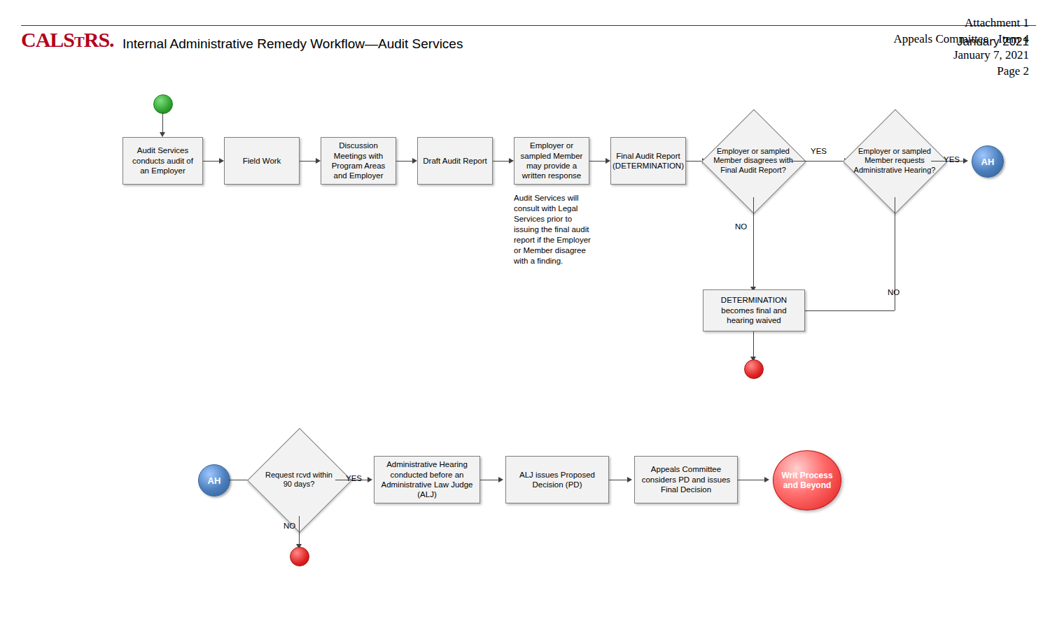CALSTRS.
Internal Administrative Remedy Workflow—Audit Services
Attachment 1
Appeals Committee - Item 4
January 7, 2021
Page 2
January 2021
Audit Services conducts audit of an Employer
Field Work
Discussion Meetings with Program Areas and Employer
Draft Audit Report
Employer or sampled Member may provide a written response
Audit Services will consult with Legal Services prior to issuing the final audit report if the Employer or Member disagree with a finding.
Final Audit Report (DETERMINATION)
Employer or sampled Member disagrees with Final Audit Report?
YES
NO
Employer or sampled Member requests Administrative Hearing?
YES
AH
NO
DETERMINATION becomes final and hearing waived
AH
Request rcvd within 90 days?
YES
NO
Administrative Hearing conducted before an Administrative Law Judge (ALJ)
ALJ issues Proposed Decision (PD)
Appeals Committee considers PD and issues Final Decision
Writ Process
and Beyond